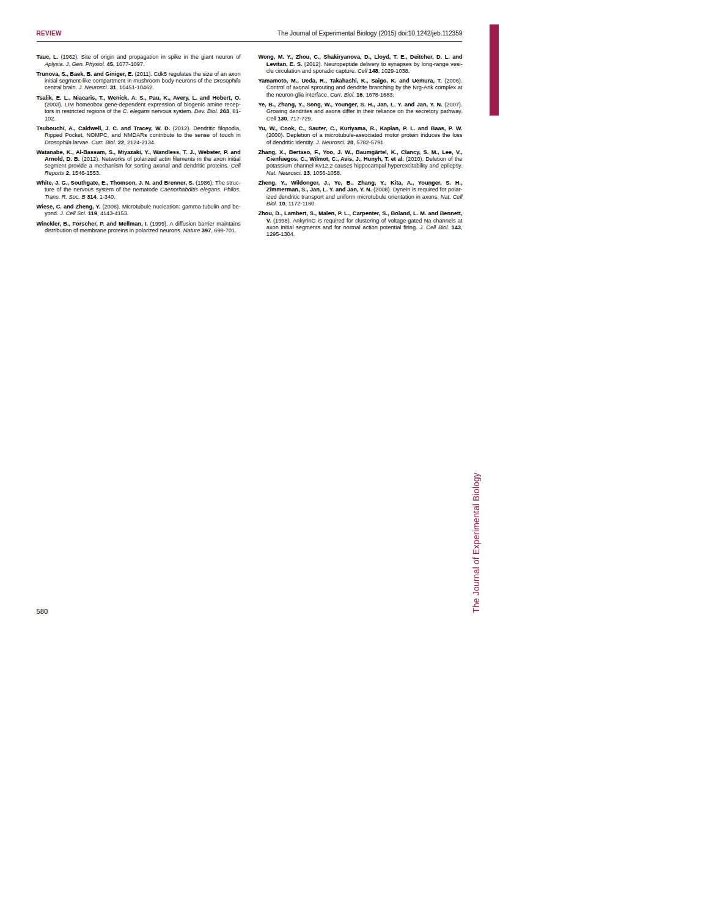REVIEW The Journal of Experimental Biology (2015) doi:10.1242/jeb.112359
Tauc, L. (1962). Site of origin and propagation in spike in the giant neuron of Aplysia. J. Gen. Physiol. 45, 1077-1097.
Trunova, S., Baek, B. and Giniger, E. (2011). Cdk5 regulates the size of an axon initial segment-like compartment in mushroom body neurons of the Drosophila central brain. J. Neurosci. 31, 10451-10462.
Tsalik, E. L., Niacaris, T., Wenick, A. S., Pau, K., Avery, L. and Hobert, O. (2003). LIM homeobox gene-dependent expression of biogenic amine receptors in restricted regions of the C. elegans nervous system. Dev. Biol. 263, 81-102.
Tsubouchi, A., Caldwell, J. C. and Tracey, W. D. (2012). Dendritic filopodia, Ripped Pocket, NOMPC, and NMDARs contribute to the sense of touch in Drosophila larvae. Curr. Biol. 22, 2124-2134.
Watanabe, K., Al-Bassam, S., Miyazaki, Y., Wandless, T. J., Webster, P. and Arnold, D. B. (2012). Networks of polarized actin filaments in the axon initial segment provide a mechanism for sorting axonal and dendritic proteins. Cell Reports 2, 1546-1553.
White, J. G., Southgate, E., Thomson, J. N. and Brenner, S. (1986). The structure of the nervous system of the nematode Caenorhabditis elegans. Philos. Trans. R. Soc. B 314, 1-340.
Wiese, C. and Zheng, Y. (2006). Microtubule nucleation: gamma-tubulin and beyond. J. Cell Sci. 119, 4143-4153.
Winckler, B., Forscher, P. and Mellman, I. (1999). A diffusion barrier maintains distribution of membrane proteins in polarized neurons. Nature 397, 698-701.
Wong, M. Y., Zhou, C., Shakiryanova, D., Lloyd, T. E., Deitcher, D. L. and Levitan, E. S. (2012). Neuropeptide delivery to synapses by long-range vesicle circulation and sporadic capture. Cell 148, 1029-1038.
Yamamoto, M., Ueda, R., Takahashi, K., Saigo, K. and Uemura, T. (2006). Control of axonal sprouting and dendrite branching by the Nrg-Ank complex at the neuron-glia interface. Curr. Biol. 16, 1678-1683.
Ye, B., Zhang, Y., Song, W., Younger, S. H., Jan, L. Y. and Jan, Y. N. (2007). Growing dendrites and axons differ in their reliance on the secretory pathway. Cell 130, 717-729.
Yu, W., Cook, C., Sauter, C., Kuriyama, R., Kaplan, P. L. and Baas, P. W. (2000). Depletion of a microtubule-associated motor protein induces the loss of dendritic identity. J. Neurosci. 20, 5782-5791.
Zhang, X., Bertaso, F., Yoo, J. W., Baumgärtel, K., Clancy, S. M., Lee, V., Cienfuegos, C., Wilmot, C., Avis, J., Hunyh, T. et al. (2010). Deletion of the potassium channel Kv12.2 causes hippocampal hyperexcitability and epilepsy. Nat. Neurosci. 13, 1056-1058.
Zheng, Y., Wildonger, J., Ye, B., Zhang, Y., Kita, A., Younger, S. H., Zimmerman, S., Jan, L. Y. and Jan, Y. N. (2008). Dynein is required for polarized dendritic transport and uniform microtubule orientation in axons. Nat. Cell Biol. 10, 1172-1180.
Zhou, D., Lambert, S., Malen, P. L., Carpenter, S., Boland, L. M. and Bennett, V. (1998). AnkyrinG is required for clustering of voltage-gated Na channels at axon initial segments and for normal action potential firing. J. Cell Biol. 143, 1295-1304.
580
The Journal of Experimental Biology